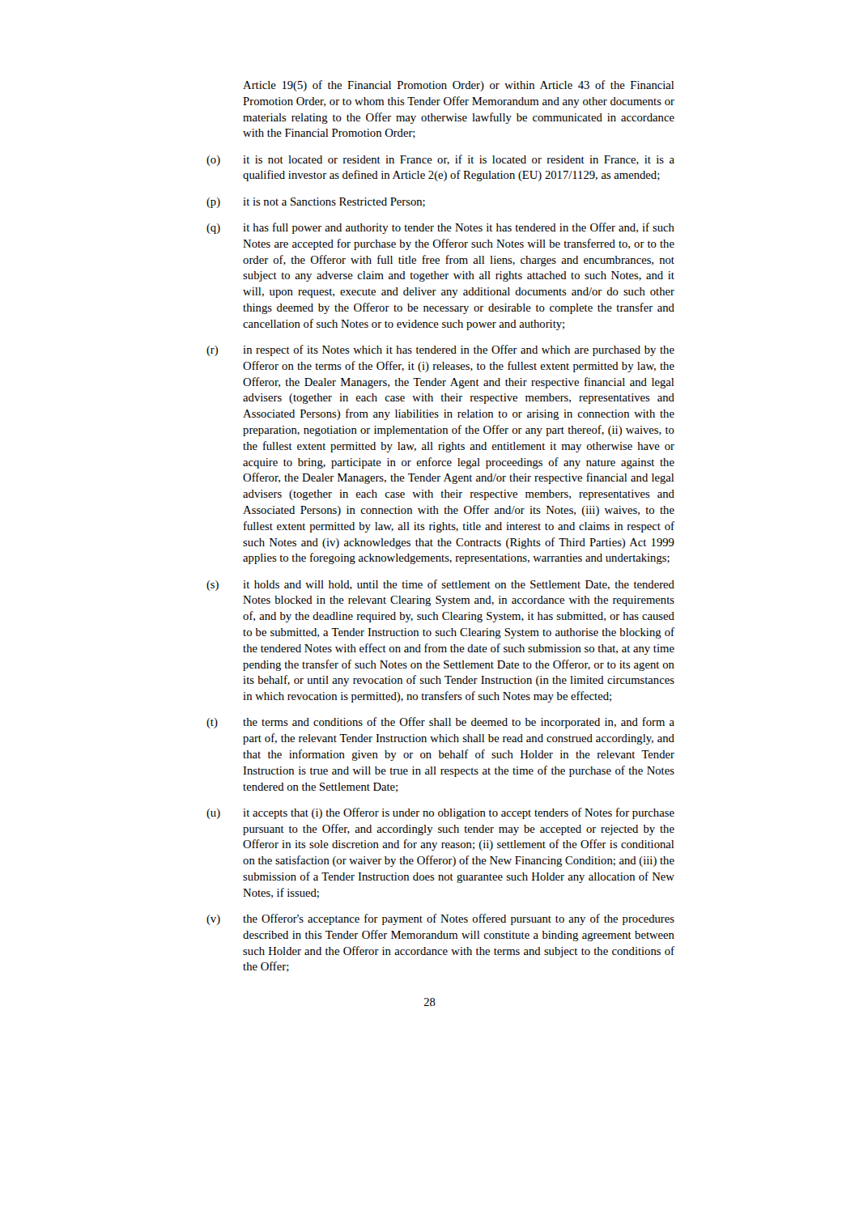Article 19(5) of the Financial Promotion Order) or within Article 43 of the Financial Promotion Order, or to whom this Tender Offer Memorandum and any other documents or materials relating to the Offer may otherwise lawfully be communicated in accordance with the Financial Promotion Order;
(o)
it is not located or resident in France or, if it is located or resident in France, it is a qualified investor as defined in Article 2(e) of Regulation (EU) 2017/1129, as amended;
(p)
it is not a Sanctions Restricted Person;
(q)
it has full power and authority to tender the Notes it has tendered in the Offer and, if such Notes are accepted for purchase by the Offeror such Notes will be transferred to, or to the order of, the Offeror with full title free from all liens, charges and encumbrances, not subject to any adverse claim and together with all rights attached to such Notes, and it will, upon request, execute and deliver any additional documents and/or do such other things deemed by the Offeror to be necessary or desirable to complete the transfer and cancellation of such Notes or to evidence such power and authority;
(r)
in respect of its Notes which it has tendered in the Offer and which are purchased by the Offeror on the terms of the Offer, it (i) releases, to the fullest extent permitted by law, the Offeror, the Dealer Managers, the Tender Agent and their respective financial and legal advisers (together in each case with their respective members, representatives and Associated Persons) from any liabilities in relation to or arising in connection with the preparation, negotiation or implementation of the Offer or any part thereof, (ii) waives, to the fullest extent permitted by law, all rights and entitlement it may otherwise have or acquire to bring, participate in or enforce legal proceedings of any nature against the Offeror, the Dealer Managers, the Tender Agent and/or their respective financial and legal advisers (together in each case with their respective members, representatives and Associated Persons) in connection with the Offer and/or its Notes, (iii) waives, to the fullest extent permitted by law, all its rights, title and interest to and claims in respect of such Notes and (iv) acknowledges that the Contracts (Rights of Third Parties) Act 1999 applies to the foregoing acknowledgements, representations, warranties and undertakings;
(s)
it holds and will hold, until the time of settlement on the Settlement Date, the tendered Notes blocked in the relevant Clearing System and, in accordance with the requirements of, and by the deadline required by, such Clearing System, it has submitted, or has caused to be submitted, a Tender Instruction to such Clearing System to authorise the blocking of the tendered Notes with effect on and from the date of such submission so that, at any time pending the transfer of such Notes on the Settlement Date to the Offeror, or to its agent on its behalf, or until any revocation of such Tender Instruction (in the limited circumstances in which revocation is permitted), no transfers of such Notes may be effected;
(t)
the terms and conditions of the Offer shall be deemed to be incorporated in, and form a part of, the relevant Tender Instruction which shall be read and construed accordingly, and that the information given by or on behalf of such Holder in the relevant Tender Instruction is true and will be true in all respects at the time of the purchase of the Notes tendered on the Settlement Date;
(u)
it accepts that (i) the Offeror is under no obligation to accept tenders of Notes for purchase pursuant to the Offer, and accordingly such tender may be accepted or rejected by the Offeror in its sole discretion and for any reason; (ii) settlement of the Offer is conditional on the satisfaction (or waiver by the Offeror) of the New Financing Condition; and (iii) the submission of a Tender Instruction does not guarantee such Holder any allocation of New Notes, if issued;
(v)
the Offeror's acceptance for payment of Notes offered pursuant to any of the procedures described in this Tender Offer Memorandum will constitute a binding agreement between such Holder and the Offeror in accordance with the terms and subject to the conditions of the Offer;
28